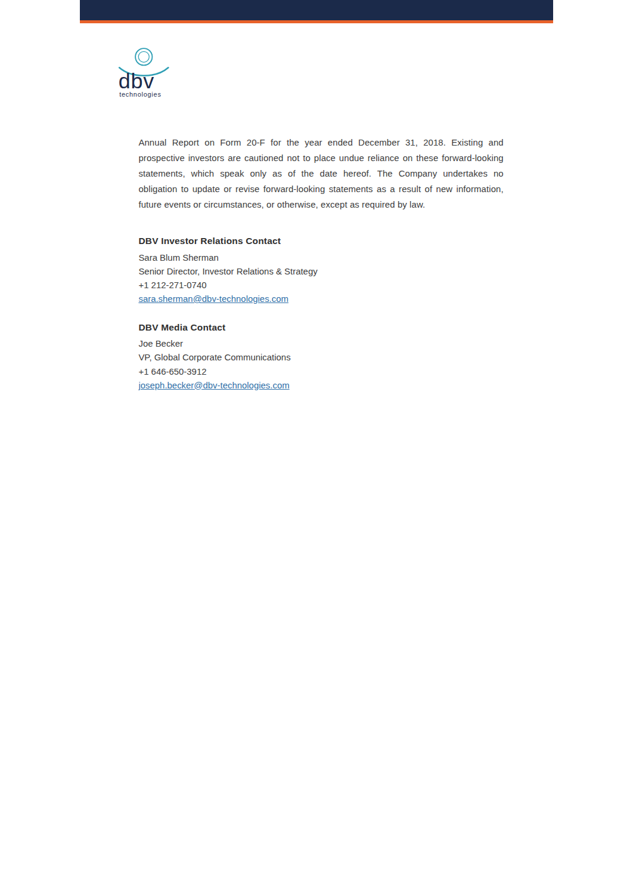dbv technologies
Annual Report on Form 20-F for the year ended December 31, 2018. Existing and prospective investors are cautioned not to place undue reliance on these forward-looking statements, which speak only as of the date hereof. The Company undertakes no obligation to update or revise forward-looking statements as a result of new information, future events or circumstances, or otherwise, except as required by law.
DBV Investor Relations Contact
Sara Blum Sherman
Senior Director, Investor Relations & Strategy
+1 212-271-0740
sara.sherman@dbv-technologies.com
DBV Media Contact
Joe Becker
VP, Global Corporate Communications
+1 646-650-3912
joseph.becker@dbv-technologies.com